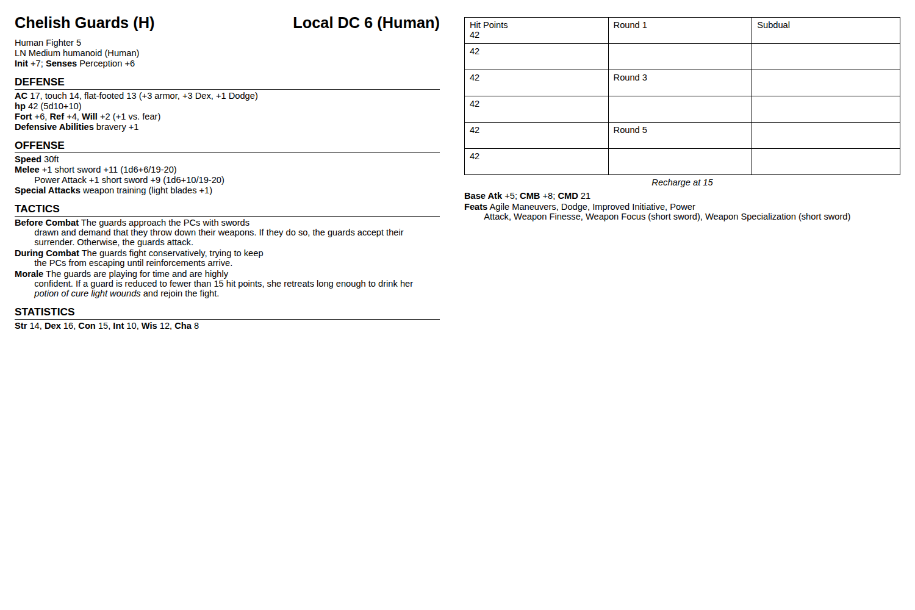Chelish Guards (H) Local DC 6 (Human)
Human Fighter 5
LN Medium humanoid (Human)
Init +7; Senses Perception +6
DEFENSE
AC 17, touch 14, flat-footed 13 (+3 armor, +3 Dex, +1 Dodge)
hp 42 (5d10+10)
Fort +6, Ref +4, Will +2 (+1 vs. fear)
Defensive Abilities bravery +1
OFFENSE
Speed 30ft
Melee +1 short sword +11 (1d6+6/19-20)
Power Attack +1 short sword +9 (1d6+10/19-20)
Special Attacks weapon training (light blades +1)
TACTICS
Before Combat The guards approach the PCs with swords drawn and demand that they throw down their weapons. If they do so, the guards accept their surrender. Otherwise, the guards attack.
During Combat The guards fight conservatively, trying to keep the PCs from escaping until reinforcements arrive.
Morale The guards are playing for time and are highly confident. If a guard is reduced to fewer than 15 hit points, she retreats long enough to drink her potion of cure light wounds and rejoin the fight.
STATISTICS
Str 14, Dex 16, Con 15, Int 10, Wis 12, Cha 8
| Hit Points 42 | Round 1 | Subdual |
| 42 | | |
| 42 | Round 3 | |
| 42 | | |
| 42 | Round 5 | |
| 42 | | |
Recharge at 15
Base Atk +5; CMB +8; CMD 21
Feats Agile Maneuvers, Dodge, Improved Initiative, Power Attack, Weapon Finesse, Weapon Focus (short sword), Weapon Specialization (short sword)